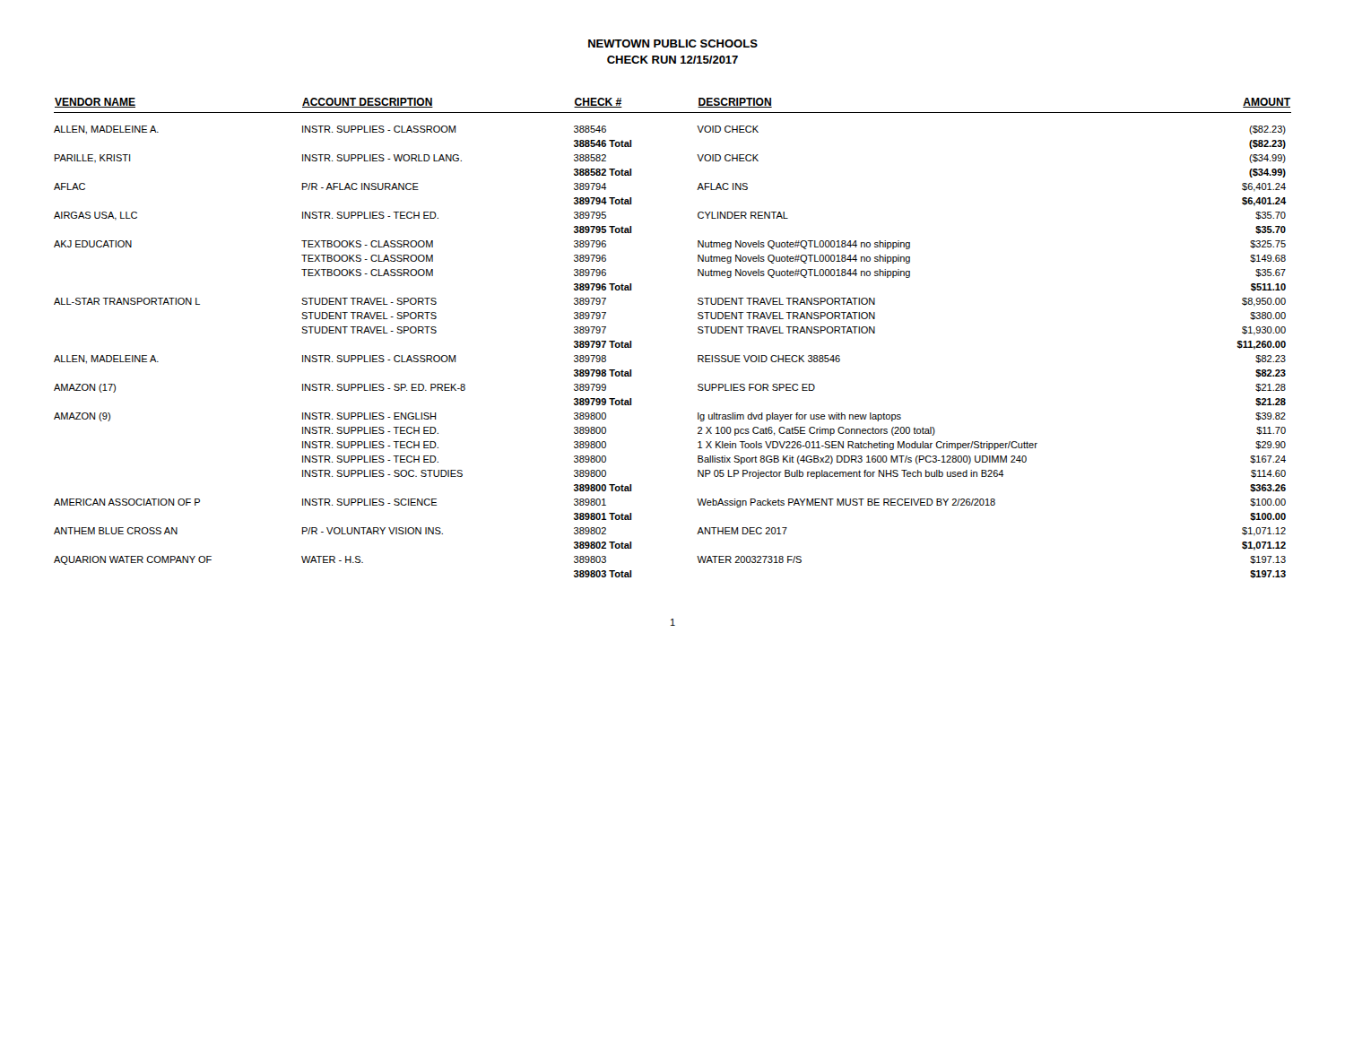NEWTOWN PUBLIC SCHOOLS
CHECK RUN 12/15/2017
| VENDOR NAME | ACCOUNT DESCRIPTION | CHECK # | DESCRIPTION | AMOUNT |
| --- | --- | --- | --- | --- |
| ALLEN, MADELEINE A. | INSTR. SUPPLIES - CLASSROOM | 388546 | VOID CHECK | ($82.23) |
| | | 388546 Total | | ($82.23) |
| PARILLE, KRISTI | INSTR. SUPPLIES - WORLD LANG. | 388582 | VOID CHECK | ($34.99) |
| | | 388582 Total | | ($34.99) |
| AFLAC | P/R - AFLAC INSURANCE | 389794 | AFLAC INS | $6,401.24 |
| | | 389794 Total | | $6,401.24 |
| AIRGAS USA, LLC | INSTR. SUPPLIES - TECH ED. | 389795 | CYLINDER RENTAL | $35.70 |
| | | 389795 Total | | $35.70 |
| AKJ EDUCATION | TEXTBOOKS - CLASSROOM | 389796 | Nutmeg Novels Quote#QTL0001844 no shipping | $325.75 |
| | TEXTBOOKS - CLASSROOM | 389796 | Nutmeg Novels Quote#QTL0001844 no shipping | $149.68 |
| | TEXTBOOKS - CLASSROOM | 389796 | Nutmeg Novels Quote#QTL0001844 no shipping | $35.67 |
| | | 389796 Total | | $511.10 |
| ALL-STAR TRANSPORTATION L | STUDENT TRAVEL - SPORTS | 389797 | STUDENT TRAVEL TRANSPORTATION | $8,950.00 |
| | STUDENT TRAVEL - SPORTS | 389797 | STUDENT TRAVEL TRANSPORTATION | $380.00 |
| | STUDENT TRAVEL - SPORTS | 389797 | STUDENT TRAVEL TRANSPORTATION | $1,930.00 |
| | | 389797 Total | | $11,260.00 |
| ALLEN, MADELEINE A. | INSTR. SUPPLIES - CLASSROOM | 389798 | REISSUE VOID CHECK 388546 | $82.23 |
| | | 389798 Total | | $82.23 |
| AMAZON (17) | INSTR. SUPPLIES - SP. ED. PREK-8 | 389799 | SUPPLIES FOR SPEC ED | $21.28 |
| | | 389799 Total | | $21.28 |
| AMAZON (9) | INSTR. SUPPLIES - ENGLISH | 389800 | lg ultraslim dvd player for use with new laptops | $39.82 |
| | INSTR. SUPPLIES - TECH ED. | 389800 | 2 X 100 pcs Cat6, Cat5E Crimp Connectors (200 total) | $11.70 |
| | INSTR. SUPPLIES - TECH ED. | 389800 | 1 X Klein Tools VDV226-011-SEN Ratcheting Modular Crimper/Stripper/Cutter | $29.90 |
| | INSTR. SUPPLIES - TECH ED. | 389800 | Ballistix Sport 8GB Kit (4GBx2) DDR3 1600 MT/s (PC3-12800) UDIMM 240 | $167.24 |
| | INSTR. SUPPLIES - SOC. STUDIES | 389800 | NP 05 LP Projector Bulb replacement for NHS Tech bulb used in B264 | $114.60 |
| | | 389800 Total | | $363.26 |
| AMERICAN ASSOCIATION OF P | INSTR. SUPPLIES - SCIENCE | 389801 | WebAssign Packets PAYMENT MUST BE RECEIVED BY 2/26/2018 | $100.00 |
| | | 389801 Total | | $100.00 |
| ANTHEM BLUE CROSS AN | P/R - VOLUNTARY VISION INS. | 389802 | ANTHEM DEC 2017 | $1,071.12 |
| | | 389802 Total | | $1,071.12 |
| AQUARION WATER COMPANY OF | WATER - H.S. | 389803 | WATER 200327318 F/S | $197.13 |
| | | 389803 Total | | $197.13 |
1